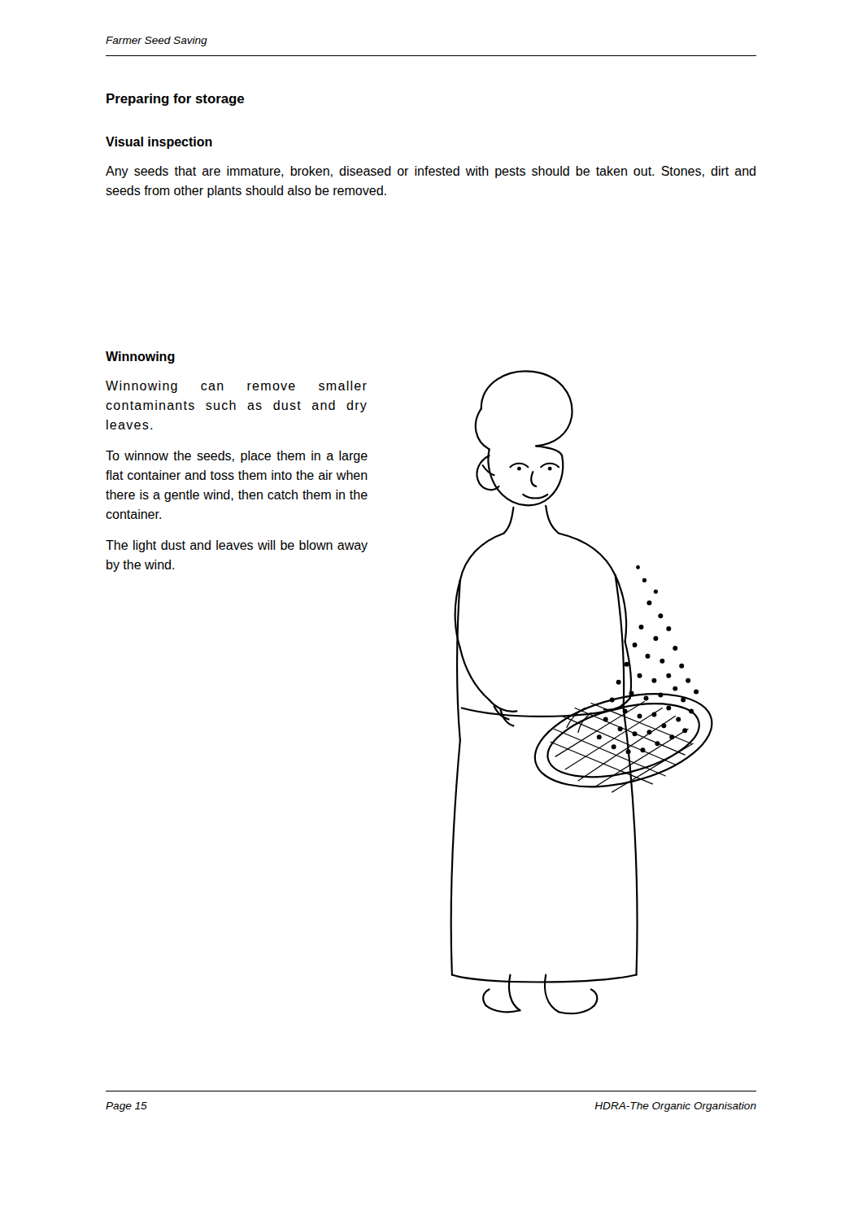Farmer Seed Saving
Preparing for storage
Visual inspection
Any seeds that are immature, broken, diseased or infested with pests should be taken out. Stones, dirt and seeds from other plants should also be removed.
Winnowing
Winnowing can remove smaller contaminants such as dust and dry leaves.
To winnow the seeds, place them in a large flat container and toss them into the air when there is a gentle wind, then catch them in the container.
The light dust and leaves will be blown away by the wind.
Page 15 HDRA-The Organic Organisation